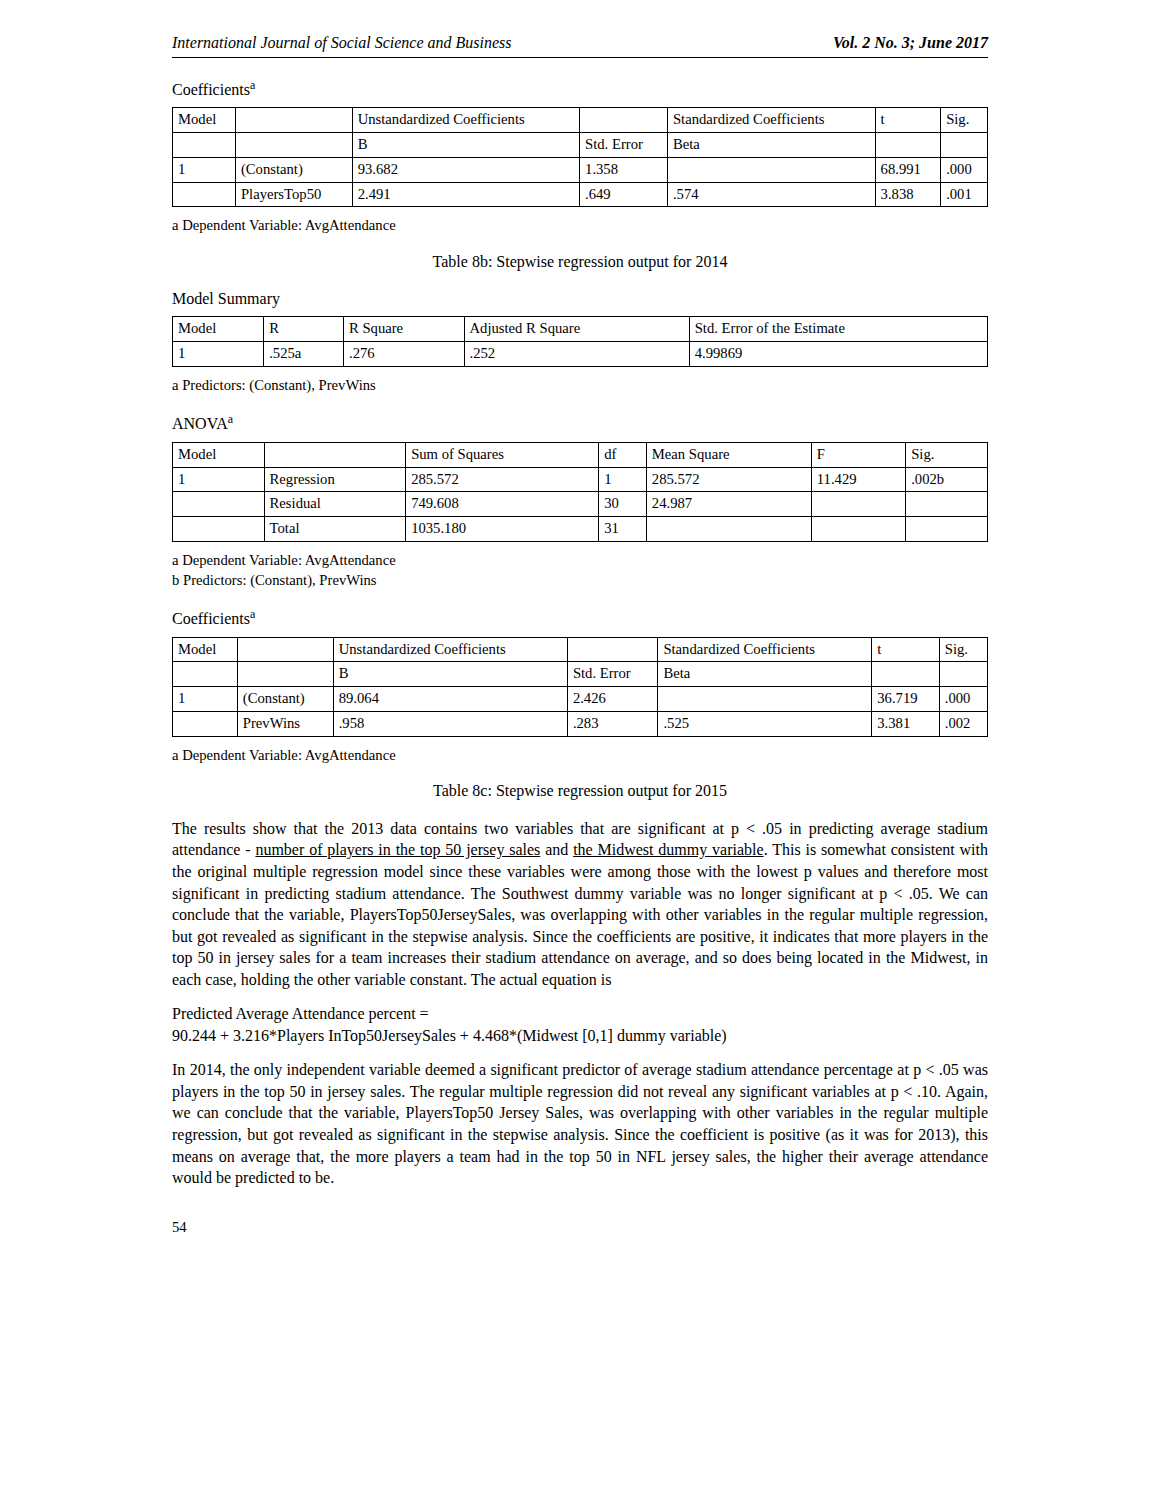International Journal of Social Science and Business Vol. 2 No. 3; June 2017
Coefficientsa
| Model | | Unstandardized Coefficients | | Standardized Coefficients | t | Sig. |
| | | B | Std. Error | Beta | | |
| 1 | (Constant) | 93.682 | 1.358 | | 68.991 | .000 |
| | PlayersTop50 | 2.491 | .649 | .574 | 3.838 | .001 |
a Dependent Variable: AvgAttendance
Table 8b: Stepwise regression output for 2014
Model Summary
| Model | R | R Square | Adjusted R Square | Std. Error of the Estimate |
| 1 | .525a | .276 | .252 | 4.99869 |
a Predictors: (Constant), PrevWins
ANOVAa
| Model | | Sum of Squares | df | Mean Square | F | Sig. |
| 1 | Regression | 285.572 | 1 | 285.572 | 11.429 | .002b |
| | Residual | 749.608 | 30 | 24.987 | | |
| | Total | 1035.180 | 31 | | | |
a Dependent Variable: AvgAttendance
b Predictors: (Constant), PrevWins
Coefficientsa
| Model | | Unstandardized Coefficients | | Standardized Coefficients | t | Sig. |
| | | B | Std. Error | Beta | | |
| 1 | (Constant) | 89.064 | 2.426 | | 36.719 | .000 |
| | PrevWins | .958 | .283 | .525 | 3.381 | .002 |
a Dependent Variable: AvgAttendance
Table 8c: Stepwise regression output for 2015
The results show that the 2013 data contains two variables that are significant at p < .05 in predicting average stadium attendance - number of players in the top 50 jersey sales and the Midwest dummy variable. This is somewhat consistent with the original multiple regression model since these variables were among those with the lowest p values and therefore most significant in predicting stadium attendance. The Southwest dummy variable was no longer significant at p < .05. We can conclude that the variable, PlayersTop50JerseySales, was overlapping with other variables in the regular multiple regression, but got revealed as significant in the stepwise analysis. Since the coefficients are positive, it indicates that more players in the top 50 in jersey sales for a team increases their stadium attendance on average, and so does being located in the Midwest, in each case, holding the other variable constant. The actual equation is
Predicted Average Attendance percent = 90.244 + 3.216*Players InTop50JerseySales + 4.468*(Midwest [0,1] dummy variable)
In 2014, the only independent variable deemed a significant predictor of average stadium attendance percentage at p < .05 was players in the top 50 in jersey sales. The regular multiple regression did not reveal any significant variables at p < .10. Again, we can conclude that the variable, PlayersTop50 Jersey Sales, was overlapping with other variables in the regular multiple regression, but got revealed as significant in the stepwise analysis. Since the coefficient is positive (as it was for 2013), this means on average that, the more players a team had in the top 50 in NFL jersey sales, the higher their average attendance would be predicted to be.
54